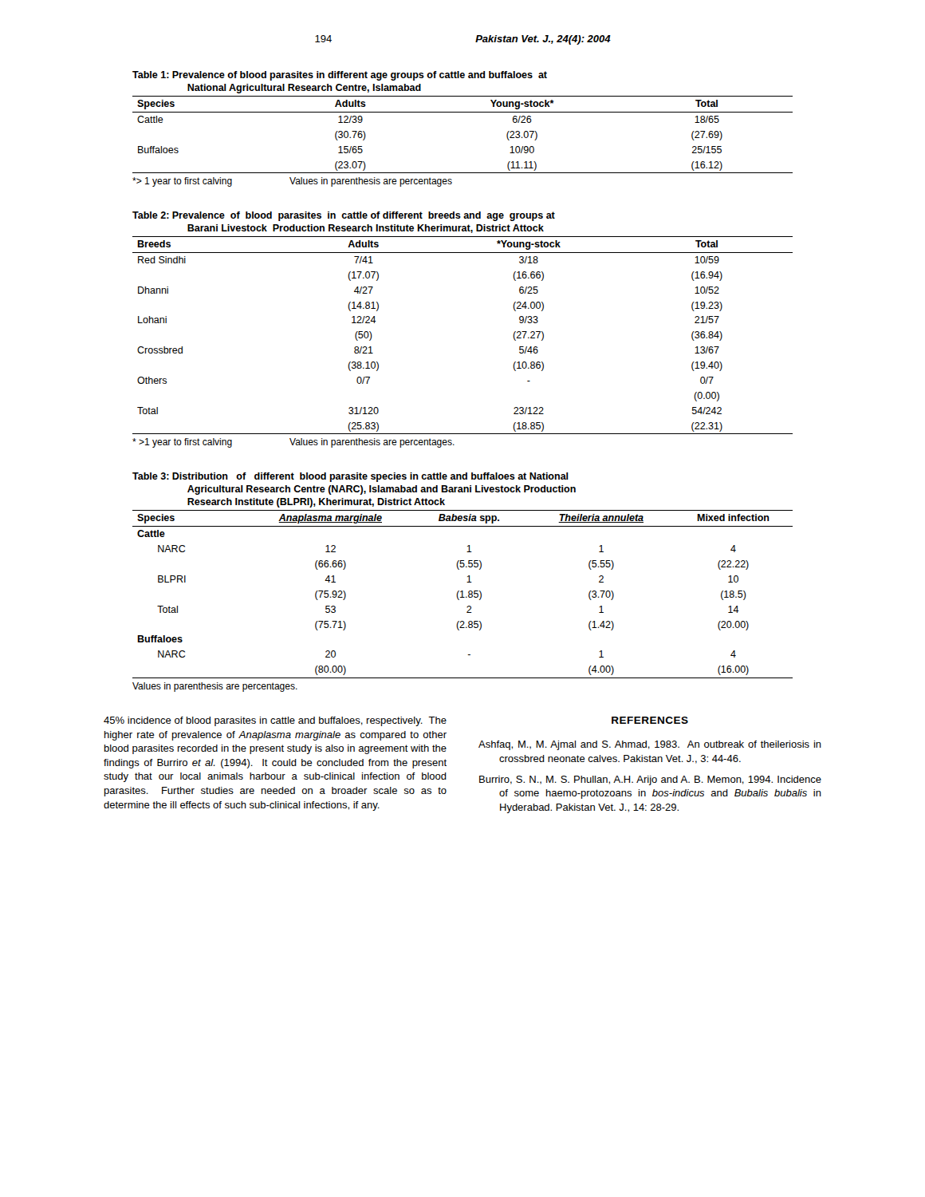194 Pakistan Vet. J., 24(4): 2004
Table 1: Prevalence of blood parasites in different age groups of cattle and buffaloes at National Agricultural Research Centre, Islamabad
| Species | Adults | Young-stock* | Total |
| --- | --- | --- | --- |
| Cattle | 12/39 | 6/26 | 18/65 |
| | (30.76) | (23.07) | (27.69) |
| Buffaloes | 15/65 | 10/90 | 25/155 |
| | (23.07) | (11.11) | (16.12) |
*> 1 year to first calving Values in parenthesis are percentages
Table 2: Prevalence of blood parasites in cattle of different breeds and age groups at Barani Livestock Production Research Institute Kherimurat, District Attock
| Breeds | Adults | *Young-stock | Total |
| --- | --- | --- | --- |
| Red Sindhi | 7/41 | 3/18 | 10/59 |
| | (17.07) | (16.66) | (16.94) |
| Dhanni | 4/27 | 6/25 | 10/52 |
| | (14.81) | (24.00) | (19.23) |
| Lohani | 12/24 | 9/33 | 21/57 |
| | (50) | (27.27) | (36.84) |
| Crossbred | 8/21 | 5/46 | 13/67 |
| | (38.10) | (10.86) | (19.40) |
| Others | 0/7 | - | 0/7 |
| | | | (0.00) |
| Total | 31/120 | 23/122 | 54/242 |
| | (25.83) | (18.85) | (22.31) |
* >1 year to first calving Values in parenthesis are percentages.
Table 3: Distribution of different blood parasite species in cattle and buffaloes at National Agricultural Research Centre (NARC), Islamabad and Barani Livestock Production Research Institute (BLPRI), Kherimurat, District Attock
| Species | Anaplasma marginale | Babesia spp. | Theileria annuleta | Mixed infection |
| --- | --- | --- | --- | --- |
| Cattle | | | | |
| NARC | 12 | 1 | 1 | 4 |
| | (66.66) | (5.55) | (5.55) | (22.22) |
| BLPRI | 41 | 1 | 2 | 10 |
| | (75.92) | (1.85) | (3.70) | (18.5) |
| Total | 53 | 2 | 1 | 14 |
| | (75.71) | (2.85) | (1.42) | (20.00) |
| Buffaloes | | | | |
| NARC | 20 | - | 1 | 4 |
| | (80.00) | | (4.00) | (16.00) |
Values in parenthesis are percentages.
45% incidence of blood parasites in cattle and buffaloes, respectively. The higher rate of prevalence of Anaplasma marginale as compared to other blood parasites recorded in the present study is also in agreement with the findings of Burriro et al. (1994). It could be concluded from the present study that our local animals harbour a sub-clinical infection of blood parasites. Further studies are needed on a broader scale so as to determine the ill effects of such sub-clinical infections, if any.
REFERENCES
Ashfaq, M., M. Ajmal and S. Ahmad, 1983. An outbreak of theileriosis in crossbred neonate calves. Pakistan Vet. J., 3: 44-46.
Burriro, S. N., M. S. Phullan, A.H. Arijo and A. B. Memon, 1994. Incidence of some haemo-protozoans in bos-indicus and Bubalis bubalis in Hyderabad. Pakistan Vet. J., 14: 28-29.